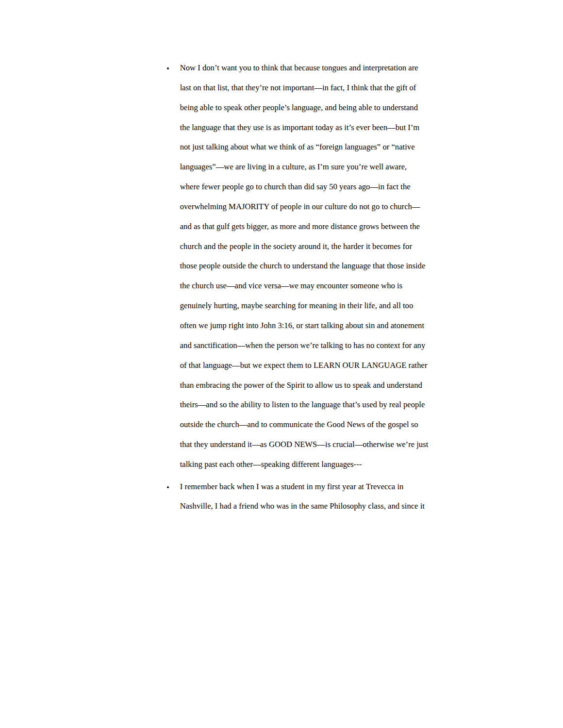Now I don’t want you to think that because tongues and interpretation are last on that list, that they’re not important—in fact, I think that the gift of being able to speak other people’s language, and being able to understand the language that they use is as important today as it’s ever been—but I’m not just talking about what we think of as “foreign languages” or “native languages”—we are living in a culture, as I’m sure you’re well aware, where fewer people go to church than did say 50 years ago—in fact the overwhelming MAJORITY of people in our culture do not go to church—and as that gulf gets bigger, as more and more distance grows between the church and the people in the society around it, the harder it becomes for those people outside the church to understand the language that those inside the church use—and vice versa—we may encounter someone who is genuinely hurting, maybe searching for meaning in their life, and all too often we jump right into John 3:16, or start talking about sin and atonement and sanctification—when the person we’re talking to has no context for any of that language—but we expect them to LEARN OUR LANGUAGE rather than embracing the power of the Spirit to allow us to speak and understand theirs—and so the ability to listen to the language that’s used by real people outside the church—and to communicate the Good News of the gospel so that they understand it—as GOOD NEWS—is crucial—otherwise we’re just talking past each other—speaking different languages---
I remember back when I was a student in my first year at Trevecca in Nashville, I had a friend who was in the same Philosophy class, and since it